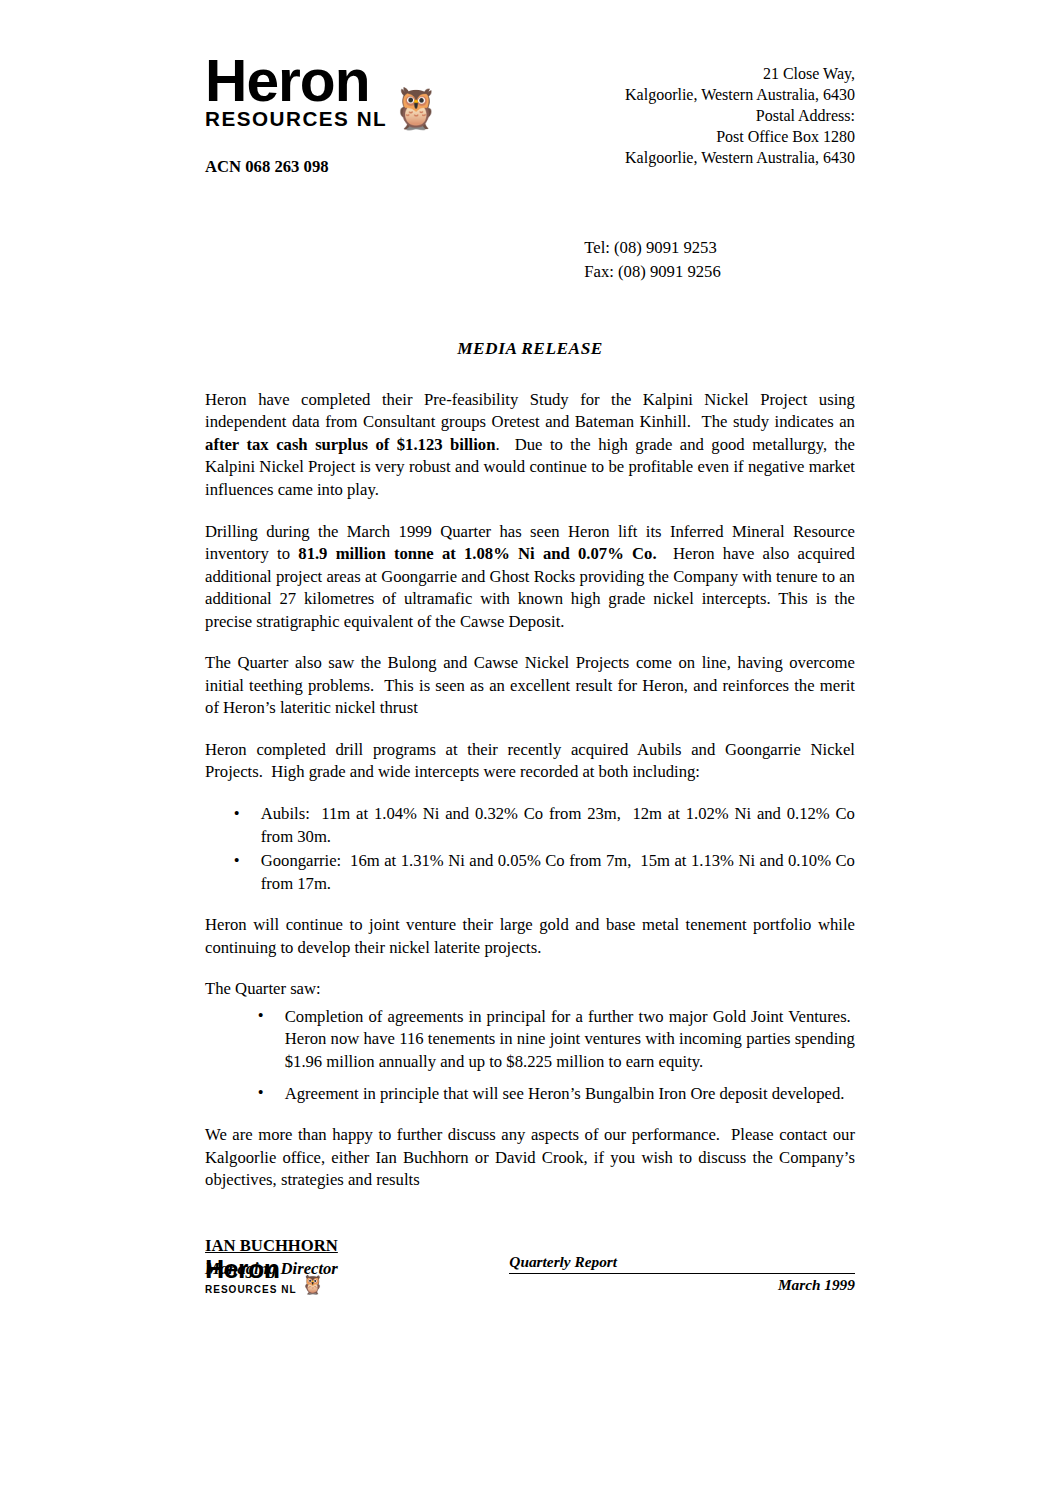Heron
RESOURCES NL
🦉
ACN 068 263 098
21 Close Way,
Kalgoorlie, Western Australia, 6430
Postal Address:
Post Office Box 1280
Kalgoorlie, Western Australia, 6430
Tel: (08) 9091 9253
Fax: (08) 9091 9256
MEDIA RELEASE
Heron have completed their Pre-feasibility Study for the Kalpini Nickel Project using independent data from Consultant groups Oretest and Bateman Kinhill. The study indicates an after tax cash surplus of $1.123 billion. Due to the high grade and good metallurgy, the Kalpini Nickel Project is very robust and would continue to be profitable even if negative market influences came into play.
Drilling during the March 1999 Quarter has seen Heron lift its Inferred Mineral Resource inventory to 81.9 million tonne at 1.08% Ni and 0.07% Co. Heron have also acquired additional project areas at Goongarrie and Ghost Rocks providing the Company with tenure to an additional 27 kilometres of ultramafic with known high grade nickel intercepts. This is the precise stratigraphic equivalent of the Cawse Deposit.
The Quarter also saw the Bulong and Cawse Nickel Projects come on line, having overcome initial teething problems. This is seen as an excellent result for Heron, and reinforces the merit of Heron’s lateritic nickel thrust
Heron completed drill programs at their recently acquired Aubils and Goongarrie Nickel Projects. High grade and wide intercepts were recorded at both including:
Aubils: 11m at 1.04% Ni and 0.32% Co from 23m, 12m at 1.02% Ni and 0.12% Co from 30m.
Goongarrie: 16m at 1.31% Ni and 0.05% Co from 7m, 15m at 1.13% Ni and 0.10% Co from 17m.
Heron will continue to joint venture their large gold and base metal tenement portfolio while continuing to develop their nickel laterite projects.
The Quarter saw:
Completion of agreements in principal for a further two major Gold Joint Ventures. Heron now have 116 tenements in nine joint ventures with incoming parties spending $1.96 million annually and up to $8.225 million to earn equity.
Agreement in principle that will see Heron’s Bungalbin Iron Ore deposit developed.
We are more than happy to further discuss any aspects of our performance. Please contact our Kalgoorlie office, either Ian Buchhorn or David Crook, if you wish to discuss the Company’s objectives, strategies and results
IAN BUCHHORN
Managing Director
Heron
RESOURCES NL
🦉
Quarterly Report
March 1999